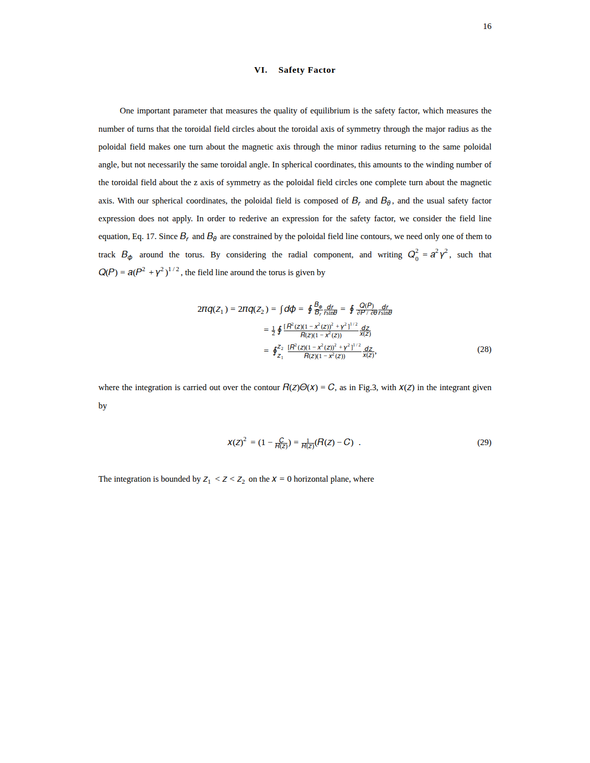16
VI. Safety Factor
One important parameter that measures the quality of equilibrium is the safety factor, which measures the number of turns that the toroidal field circles about the toroidal axis of symmetry through the major radius as the poloidal field makes one turn about the magnetic axis through the minor radius returning to the same poloidal angle, but not necessarily the same toroidal angle. In spherical coordinates, this amounts to the winding number of the toroidal field about the z axis of symmetry as the poloidal field circles one complete turn about the magnetic axis. With our spherical coordinates, the poloidal field is composed of Br and Bθ, and the usual safety factor expression does not apply. In order to rederive an expression for the safety factor, we consider the field line equation, Eq. 17. Since Br and Bθ are constrained by the poloidal field line contours, we need only one of them to track Bϕ around the torus. By considering the radial component, and writing Q02=a2γ2, such that Q(P)=a(P2+γ2)1/2, the field line around the torus is given by
2πq(z1) = 2πq(z2) = ∫dϕ = ∮ BϕBr drr⁡sin⁡θ = ∮ Q(P)∂P/∂θ drrsin⁡θ = 12 ∮ [R2(z)(1−x2(z))2+γ2]1/2 R(z)(1−x2(z)) dzx(z) = ∮z1z2 [R2(z)(1−x2(z))2+γ2]1/2 R(z)(1−x2(z)) dzx(z) ,
(28)
where the integration is carried out over the contour R(z)Θ(x)=C, as in Fig.3, with x(z) in the integrant given by
x(z)2 = (1−CR(z)) = 1R(z) (R(z)−C) .
(29)
The integration is bounded by z1<z<z2 on the x=0 horizontal plane, where